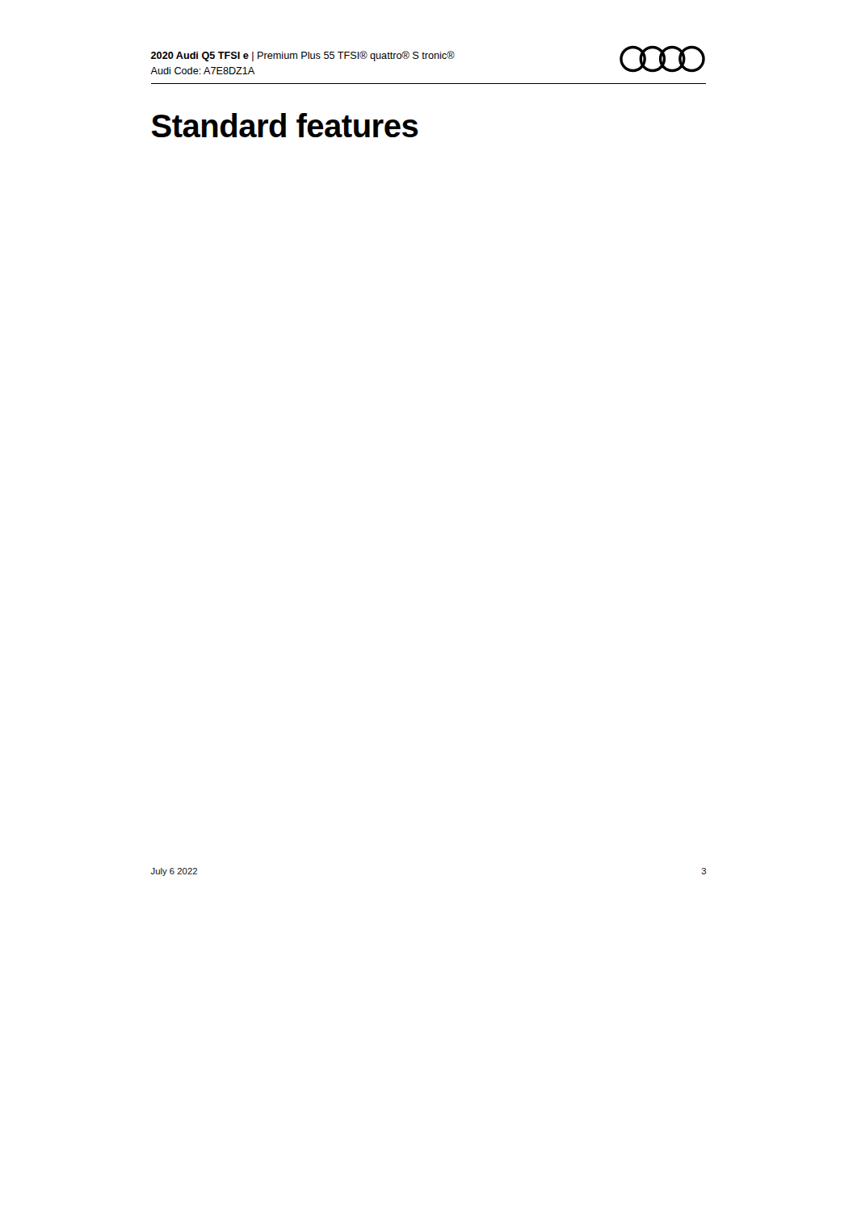2020 Audi Q5 TFSI e | Premium Plus 55 TFSI® quattro® S tronic®
Audi Code: A7E8DZ1A
Standard features
July 6 2022 3